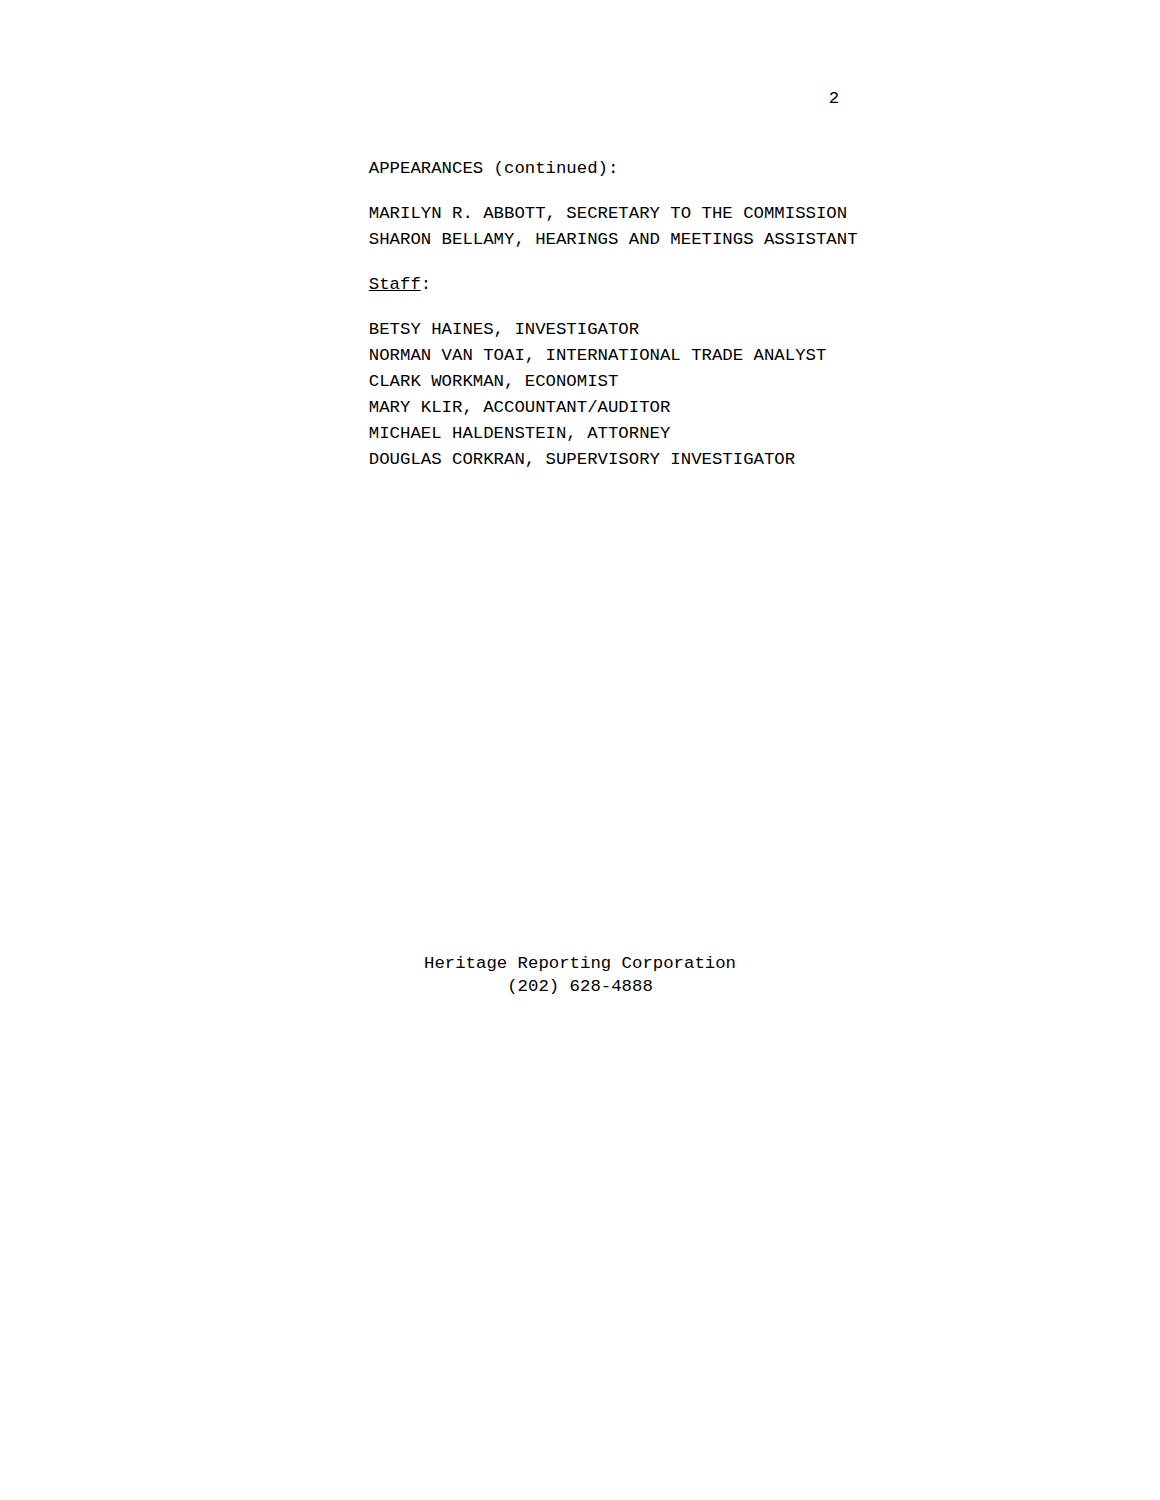2
APPEARANCES (continued):
MARILYN R. ABBOTT, SECRETARY TO THE COMMISSION SHARON BELLAMY, HEARINGS AND MEETINGS ASSISTANT
Staff:
BETSY HAINES, INVESTIGATOR NORMAN VAN TOAI, INTERNATIONAL TRADE ANALYST CLARK WORKMAN, ECONOMIST MARY KLIR, ACCOUNTANT/AUDITOR MICHAEL HALDENSTEIN, ATTORNEY DOUGLAS CORKRAN, SUPERVISORY INVESTIGATOR
Heritage Reporting Corporation
(202) 628-4888